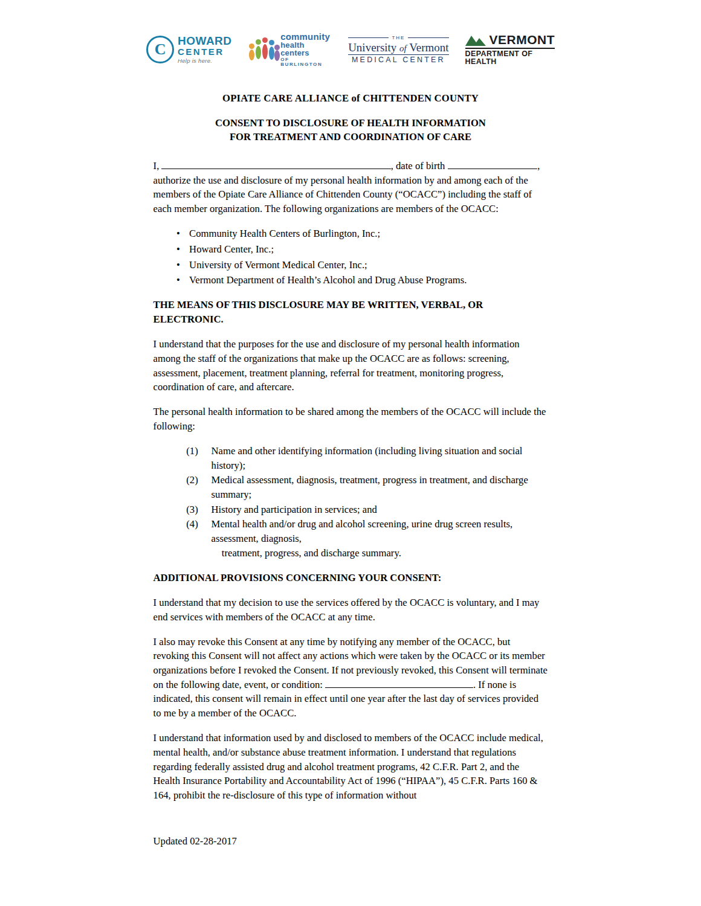C
HOWARD
CENTER
Help is here.
community
health centers
OF BURLINGTON
THE
University of Vermont
MEDICAL CENTER
VERMONT
DEPARTMENT OF HEALTH
OPIATE CARE ALLIANCE of CHITTENDEN COUNTY
CONSENT TO DISCLOSURE OF HEALTH INFORMATION
FOR TREATMENT AND COORDINATION OF CARE
I, , date of birth , authorize the use and disclosure of my personal health information by and among each of the members of the Opiate Care Alliance of Chittenden County (“OCACC”) including the staff of each member organization. The following organizations are members of the OCACC:
Community Health Centers of Burlington, Inc.;
Howard Center, Inc.;
University of Vermont Medical Center, Inc.;
Vermont Department of Health’s Alcohol and Drug Abuse Programs.
THE MEANS OF THIS DISCLOSURE MAY BE WRITTEN, VERBAL, OR ELECTRONIC.
I understand that the purposes for the use and disclosure of my personal health information among the staff of the organizations that make up the OCACC are as follows: screening, assessment, placement, treatment planning, referral for treatment, monitoring progress, coordination of care, and aftercare.
The personal health information to be shared among the members of the OCACC will include the following:
Name and other identifying information (including living situation and social history);
Medical assessment, diagnosis, treatment, progress in treatment, and discharge summary;
History and participation in services; and
Mental health and/or drug and alcohol screening, urine drug screen results, assessment, diagnosis, treatment, progress, and discharge summary.
ADDITIONAL PROVISIONS CONCERNING YOUR CONSENT:
I understand that my decision to use the services offered by the OCACC is voluntary, and I may end services with members of the OCACC at any time.
I also may revoke this Consent at any time by notifying any member of the OCACC, but revoking this Consent will not affect any actions which were taken by the OCACC or its member organizations before I revoked the Consent. If not previously revoked, this Consent will terminate on the following date, event, or condition: . If none is indicated, this consent will remain in effect until one year after the last day of services provided to me by a member of the OCACC.
I understand that information used by and disclosed to members of the OCACC include medical, mental health, and/or substance abuse treatment information. I understand that regulations regarding federally assisted drug and alcohol treatment programs, 42 C.F.R. Part 2, and the Health Insurance Portability and Accountability Act of 1996 (“HIPAA”), 45 C.F.R. Parts 160 & 164, prohibit the re-disclosure of this type of information without
Updated 02-28-2017